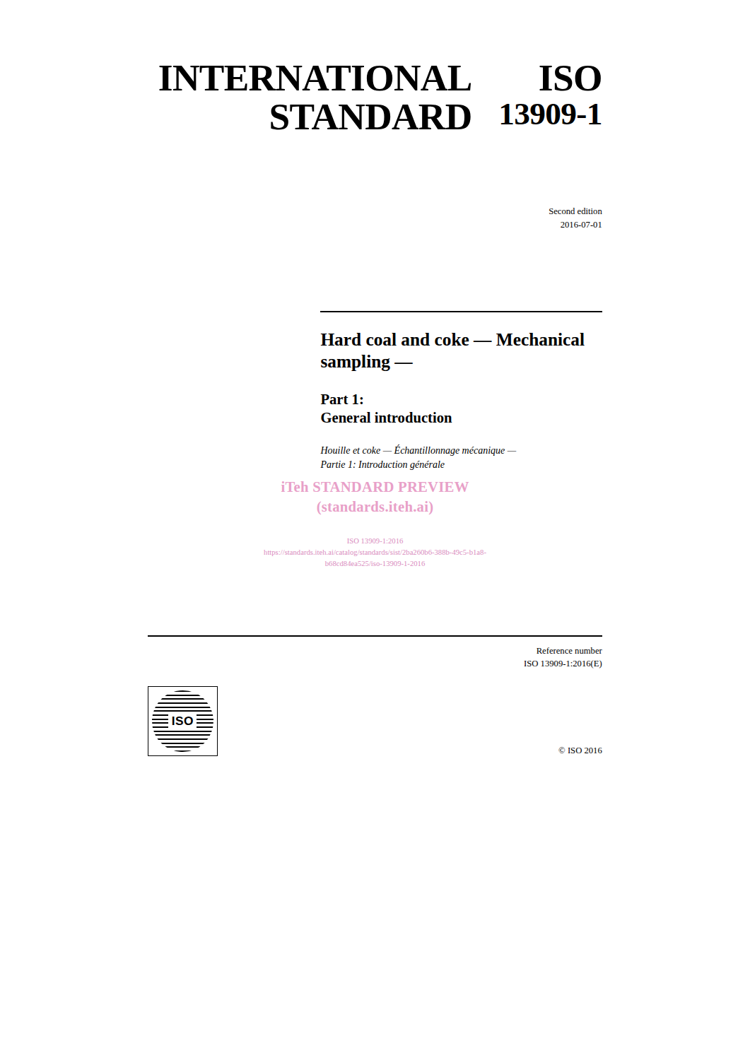INTERNATIONAL
STANDARD
ISO
13909-1
Second edition
2016-07-01
Hard coal and coke — Mechanical sampling —
Part 1: General introduction
Houille et coke — Échantillonnage mécanique —
Partie 1: Introduction générale
iTeh STANDARD PREVIEW
(standards.iteh.ai)
ISO 13909-1:2016
https://standards.iteh.ai/catalog/standards/sist/2ba260b6-388b-49c5-b1a8-
b68cd84ea525/iso-13909-1-2016
Reference number
ISO 13909-1:2016(E)
ISO
© ISO 2016